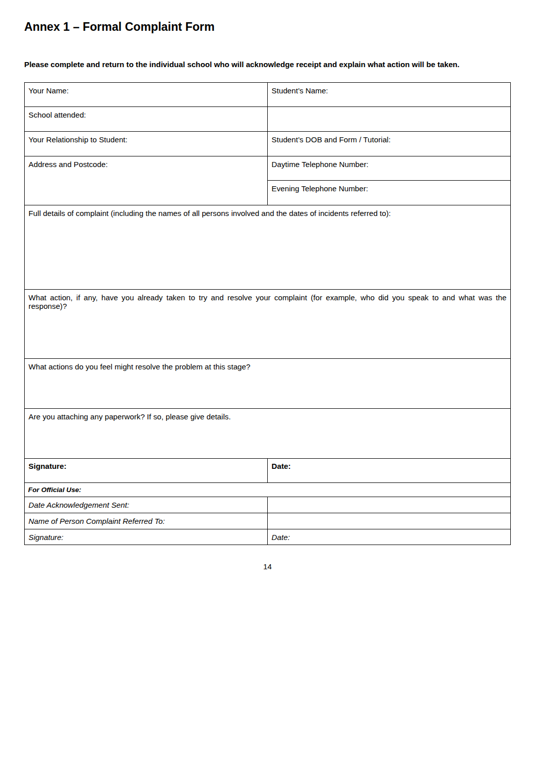Annex 1 – Formal Complaint Form
Please complete and return to the individual school who will acknowledge receipt and explain what action will be taken.
| Your Name: | Student’s Name: |
| School attended: | |
| Your Relationship to Student: | Student’s DOB and Form / Tutorial: |
| Address and Postcode: | Daytime Telephone Number: |
| Evening Telephone Number: |
| Full details of complaint (including the names of all persons involved and the dates of incidents referred to): |
| What action, if any, have you already taken to try and resolve your complaint (for example, who did you speak to and what was the response)? |
| What actions do you feel might resolve the problem at this stage? |
| Are you attaching any paperwork? If so, please give details. |
| Signature: | Date: |
| For Official Use: |
| Date Acknowledgement Sent: | |
| Name of Person Complaint Referred To: | |
| Signature: | Date: |
14